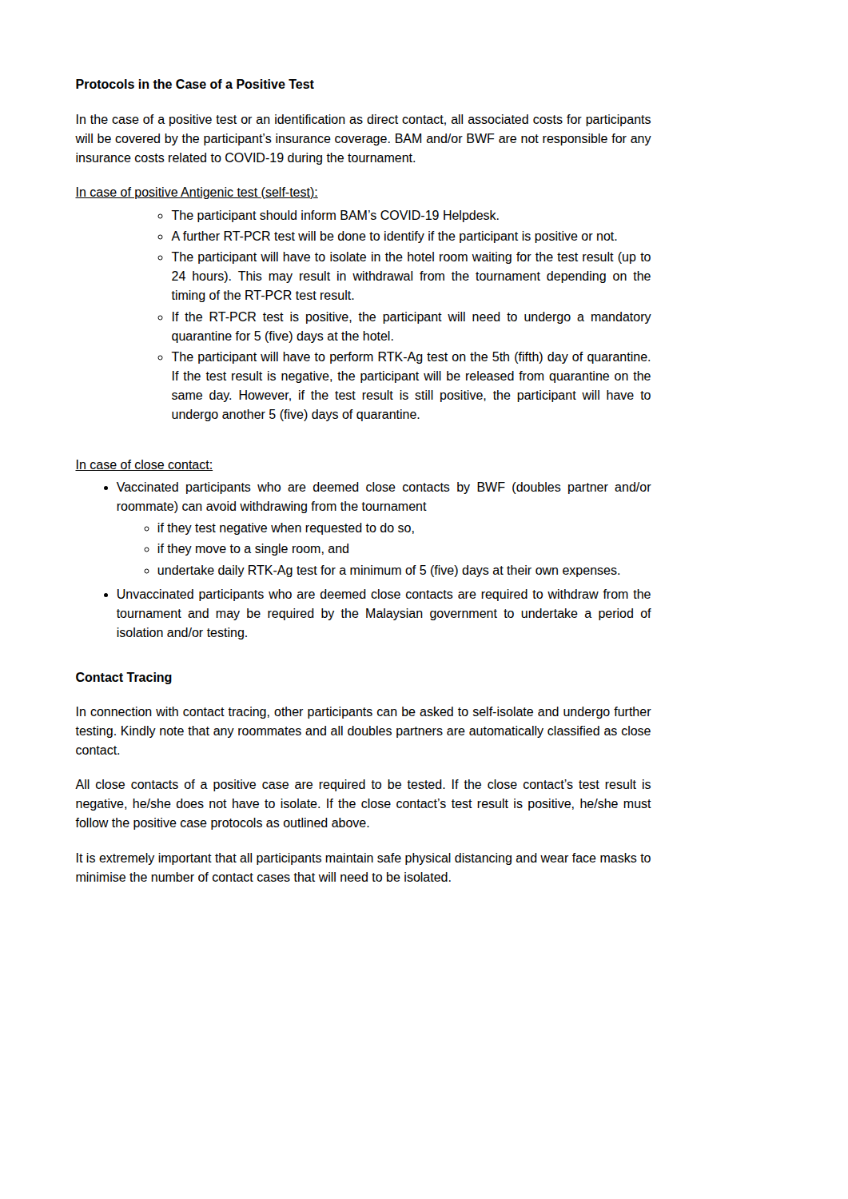Protocols in the Case of a Positive Test
In the case of a positive test or an identification as direct contact, all associated costs for participants will be covered by the participant’s insurance coverage. BAM and/or BWF are not responsible for any insurance costs related to COVID-19 during the tournament.
In case of positive Antigenic test (self-test):
The participant should inform BAM’s COVID-19 Helpdesk.
A further RT-PCR test will be done to identify if the participant is positive or not.
The participant will have to isolate in the hotel room waiting for the test result (up to 24 hours). This may result in withdrawal from the tournament depending on the timing of the RT-PCR test result.
If the RT-PCR test is positive, the participant will need to undergo a mandatory quarantine for 5 (five) days at the hotel.
The participant will have to perform RTK-Ag test on the 5th (fifth) day of quarantine. If the test result is negative, the participant will be released from quarantine on the same day. However, if the test result is still positive, the participant will have to undergo another 5 (five) days of quarantine.
In case of close contact:
Vaccinated participants who are deemed close contacts by BWF (doubles partner and/or roommate) can avoid withdrawing from the tournament
if they test negative when requested to do so,
if they move to a single room, and
undertake daily RTK-Ag test for a minimum of 5 (five) days at their own expenses.
Unvaccinated participants who are deemed close contacts are required to withdraw from the tournament and may be required by the Malaysian government to undertake a period of isolation and/or testing.
Contact Tracing
In connection with contact tracing, other participants can be asked to self-isolate and undergo further testing. Kindly note that any roommates and all doubles partners are automatically classified as close contact.
All close contacts of a positive case are required to be tested. If the close contact’s test result is negative, he/she does not have to isolate. If the close contact’s test result is positive, he/she must follow the positive case protocols as outlined above.
It is extremely important that all participants maintain safe physical distancing and wear face masks to minimise the number of contact cases that will need to be isolated.